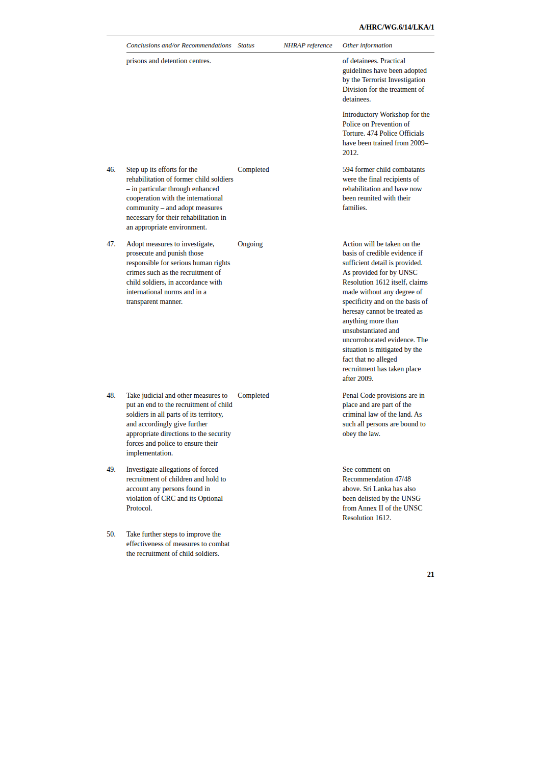A/HRC/WG.6/14/LKA/1
| | Conclusions and/or Recommendations | Status | NHRAP reference | Other information |
| --- | --- | --- | --- | --- |
| | prisons and detention centres. | | | of detainees. Practical guidelines have been adopted by the Terrorist Investigation Division for the treatment of detainees. Introductory Workshop for the Police on Prevention of Torture. 474 Police Officials have been trained from 2009–2012. |
| 46. | Step up its efforts for the rehabilitation of former child soldiers – in particular through enhanced cooperation with the international community – and adopt measures necessary for their rehabilitation in an appropriate environment. | Completed | | 594 former child combatants were the final recipients of rehabilitation and have now been reunited with their families. |
| 47. | Adopt measures to investigate, prosecute and punish those responsible for serious human rights crimes such as the recruitment of child soldiers, in accordance with international norms and in a transparent manner. | Ongoing | | Action will be taken on the basis of credible evidence if sufficient detail is provided. As provided for by UNSC Resolution 1612 itself, claims made without any degree of specificity and on the basis of heresay cannot be treated as anything more than unsubstantiated and uncorroborated evidence. The situation is mitigated by the fact that no alleged recruitment has taken place after 2009. |
| 48. | Take judicial and other measures to put an end to the recruitment of child soldiers in all parts of its territory, and accordingly give further appropriate directions to the security forces and police to ensure their implementation. | Completed | | Penal Code provisions are in place and are part of the criminal law of the land. As such all persons are bound to obey the law. |
| 49. | Investigate allegations of forced recruitment of children and hold to account any persons found in violation of CRC and its Optional Protocol. | | | See comment on Recommendation 47/48 above. Sri Lanka has also been delisted by the UNSG from Annex II of the UNSC Resolution 1612. |
| 50. | Take further steps to improve the effectiveness of measures to combat the recruitment of child soldiers. | | | |
21